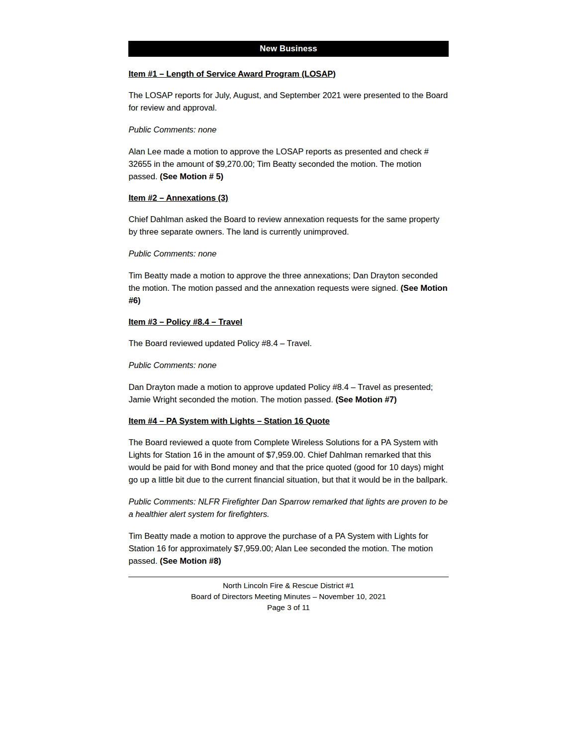New Business
Item #1 – Length of Service Award Program (LOSAP)
The LOSAP reports for July, August, and September 2021 were presented to the Board for review and approval.
Public Comments: none
Alan Lee made a motion to approve the LOSAP reports as presented and check # 32655 in the amount of $9,270.00; Tim Beatty seconded the motion. The motion passed. (See Motion # 5)
Item #2 – Annexations (3)
Chief Dahlman asked the Board to review annexation requests for the same property by three separate owners. The land is currently unimproved.
Public Comments: none
Tim Beatty made a motion to approve the three annexations; Dan Drayton seconded the motion. The motion passed and the annexation requests were signed. (See Motion #6)
Item #3 – Policy #8.4 – Travel
The Board reviewed updated Policy #8.4 – Travel.
Public Comments: none
Dan Drayton made a motion to approve updated Policy #8.4 – Travel as presented; Jamie Wright seconded the motion. The motion passed. (See Motion #7)
Item #4 – PA System with Lights – Station 16 Quote
The Board reviewed a quote from Complete Wireless Solutions for a PA System with Lights for Station 16 in the amount of $7,959.00. Chief Dahlman remarked that this would be paid for with Bond money and that the price quoted (good for 10 days) might go up a little bit due to the current financial situation, but that it would be in the ballpark.
Public Comments: NLFR Firefighter Dan Sparrow remarked that lights are proven to be a healthier alert system for firefighters.
Tim Beatty made a motion to approve the purchase of a PA System with Lights for Station 16 for approximately $7,959.00; Alan Lee seconded the motion. The motion passed. (See Motion #8)
North Lincoln Fire & Rescue District #1
Board of Directors Meeting Minutes – November 10, 2021
Page 3 of 11